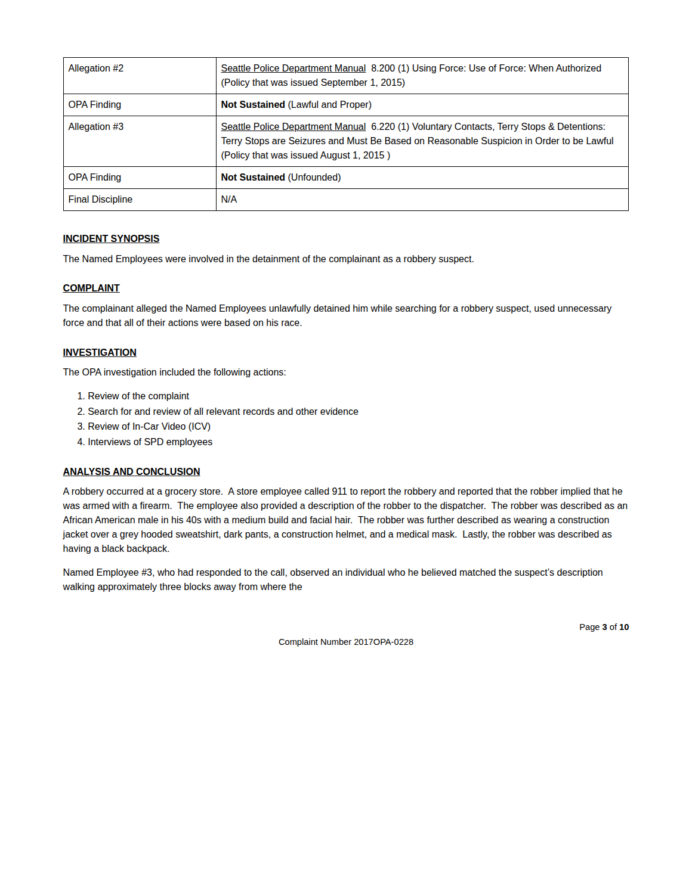| Allegation #2 | Seattle Police Department Manual 8.200 (1) Using Force: Use of Force: When Authorized (Policy that was issued September 1, 2015) |
| OPA Finding | Not Sustained (Lawful and Proper) |
| Allegation #3 | Seattle Police Department Manual 6.220 (1) Voluntary Contacts, Terry Stops & Detentions: Terry Stops are Seizures and Must Be Based on Reasonable Suspicion in Order to be Lawful (Policy that was issued August 1, 2015 ) |
| OPA Finding | Not Sustained (Unfounded) |
| Final Discipline | N/A |
INCIDENT SYNOPSIS
The Named Employees were involved in the detainment of the complainant as a robbery suspect.
COMPLAINT
The complainant alleged the Named Employees unlawfully detained him while searching for a robbery suspect, used unnecessary force and that all of their actions were based on his race.
INVESTIGATION
The OPA investigation included the following actions:
Review of the complaint
Search for and review of all relevant records and other evidence
Review of In-Car Video (ICV)
Interviews of SPD employees
ANALYSIS AND CONCLUSION
A robbery occurred at a grocery store. A store employee called 911 to report the robbery and reported that the robber implied that he was armed with a firearm. The employee also provided a description of the robber to the dispatcher. The robber was described as an African American male in his 40s with a medium build and facial hair. The robber was further described as wearing a construction jacket over a grey hooded sweatshirt, dark pants, a construction helmet, and a medical mask. Lastly, the robber was described as having a black backpack.
Named Employee #3, who had responded to the call, observed an individual who he believed matched the suspect’s description walking approximately three blocks away from where the
Page 3 of 10
Complaint Number 2017OPA-0228